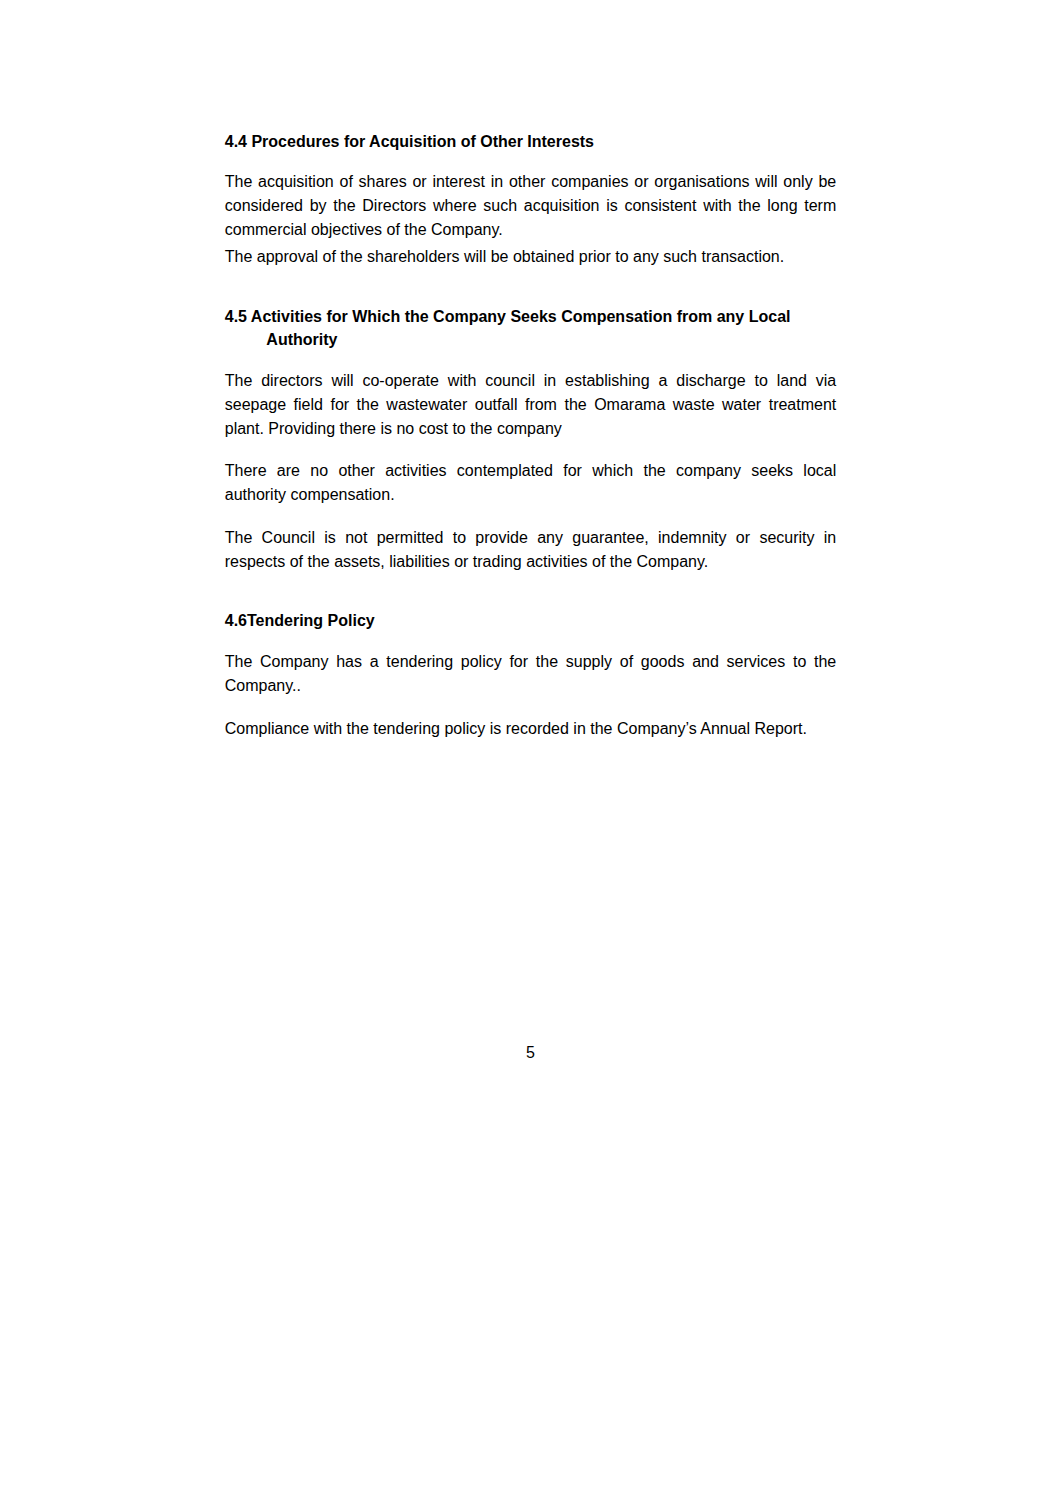4.4 Procedures for Acquisition of Other Interests
The acquisition of shares or interest in other companies or organisations will only be considered by the Directors where such acquisition is consistent with the long term commercial objectives of the Company.
The approval of the shareholders will be obtained prior to any such transaction.
4.5 Activities for Which the Company Seeks Compensation from any Local Authority
The directors will co-operate with council in establishing a discharge to land via seepage field for the wastewater outfall from the Omarama waste water treatment plant. Providing there is no cost to the company
There are no other activities contemplated for which the company seeks local authority compensation.
The Council is not permitted to provide any guarantee, indemnity or security in respects of the assets, liabilities or trading activities of the Company.
4.6Tendering Policy
The Company has a tendering policy for the supply of goods and services to the Company..
Compliance with the tendering policy is recorded in the Company’s Annual Report.
5